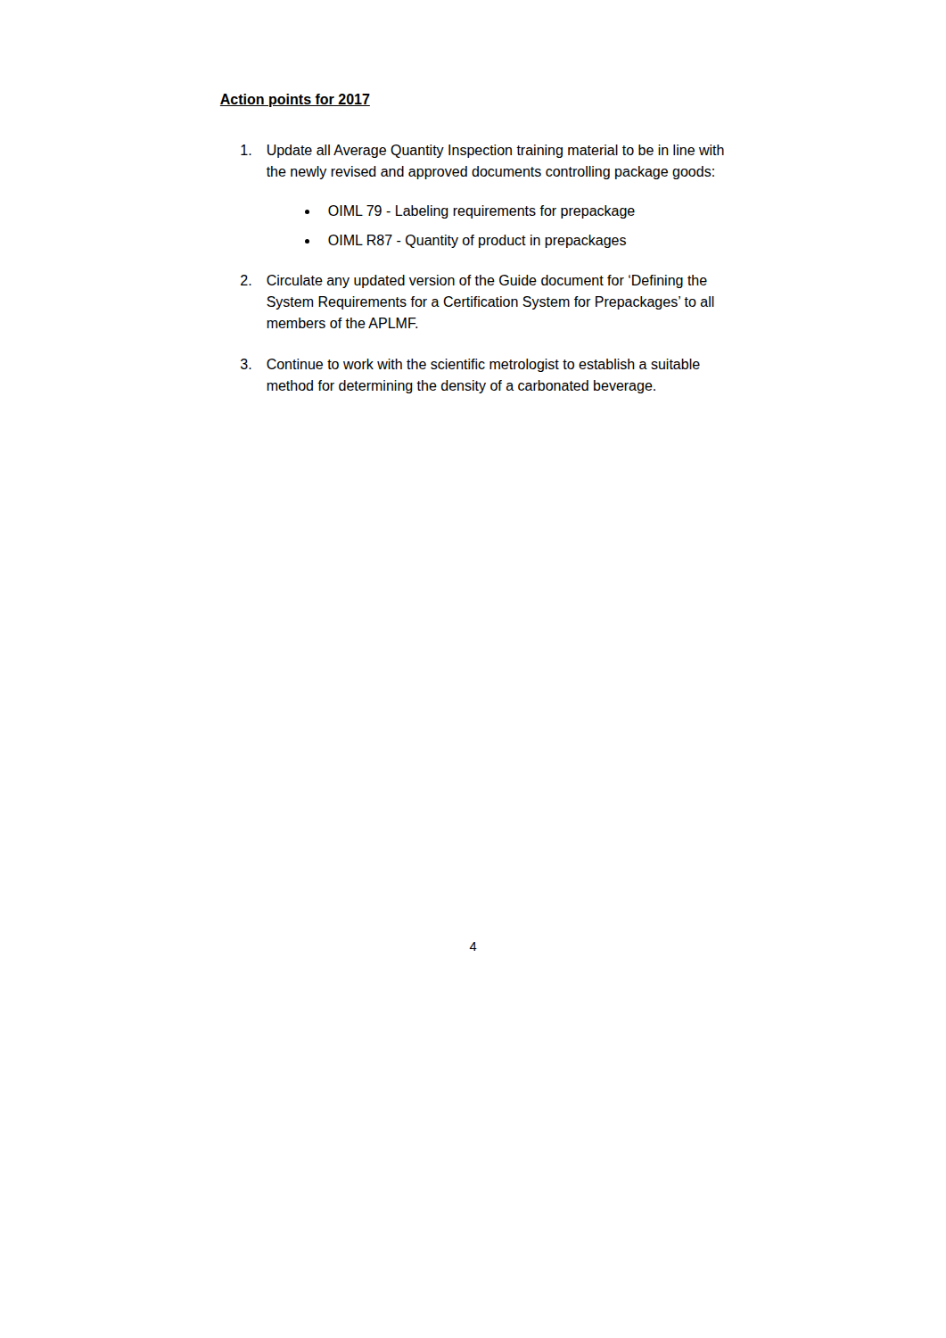Action points for 2017
Update all Average Quantity Inspection training material to be in line with the newly revised and approved documents controlling package goods:
OIML 79 - Labeling requirements for prepackage
OIML R87 - Quantity of product in prepackages
Circulate any updated version of the Guide document for ‘Defining the System Requirements for a Certification System for Prepackages’ to all members of the APLMF.
Continue to work with the scientific metrologist to establish a suitable method for determining the density of a carbonated beverage.
4